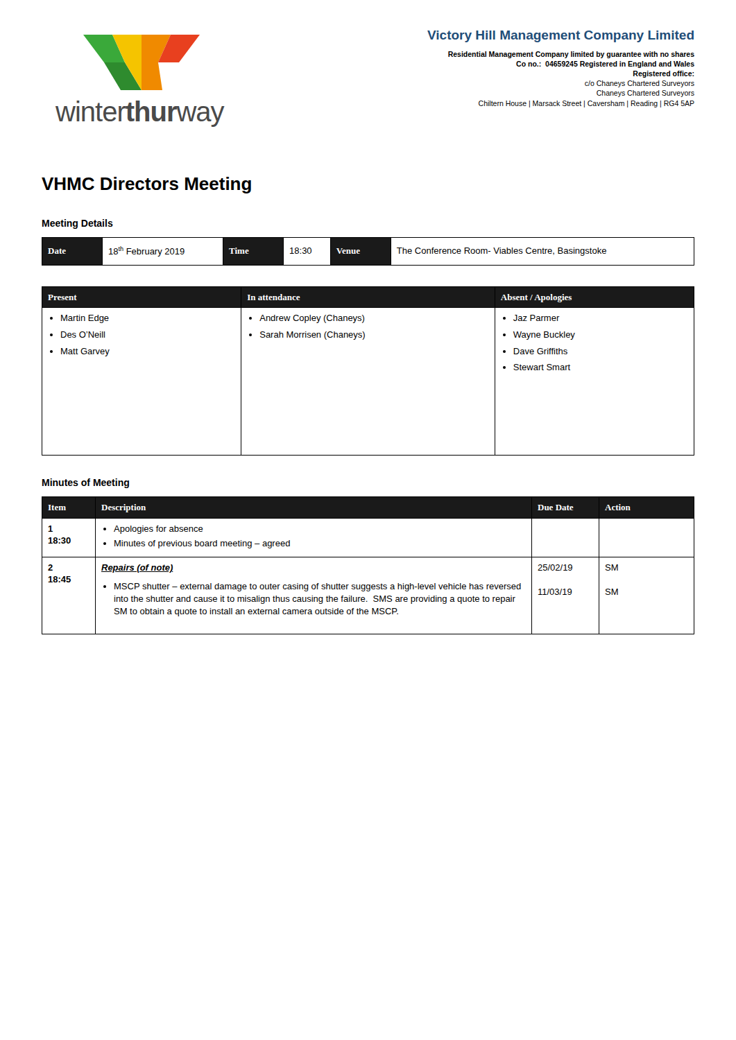winter thur way
Victory Hill Management Company Limited
Residential Management Company limited by guarantee with no shares
Co no.: 04659245 Registered in England and Wales
Registered office:
c/o Chaneys Chartered Surveyors
Chaneys Chartered Surveyors
Chiltern House | Marsack Street | Caversham | Reading | RG4 5AP
VHMC Directors Meeting
Meeting Details
| Date | 18 th February 2019 | Time | 18:30 | Venue | The Conference Room- Viables Centre, Basingstoke |
| Present | In attendance | Absent / Apologies |
| --- | --- | --- |
| Martin Edge Des O’Neill Matt Garvey | Andrew Copley (Chaneys) Sarah Morrisen (Chaneys) | Jaz Parmer Wayne Buckley Dave Griffiths Stewart Smart |
Minutes of Meeting
| Item | Description | Due Date | Action |
| --- | --- | --- | --- |
| 1 18:30 | Apologies for absence Minutes of previous board meeting – agreed | | |
| 2 18:45 | Repairs (of note) MSCP shutter – external damage to outer casing of shutter suggests a high-level vehicle has reversed into the shutter and cause it to misalign thus causing the failure. SMS are providing a quote to repair SM to obtain a quote to install an external camera outside of the MSCP. | 25/02/19 11/03/19 | SM SM |